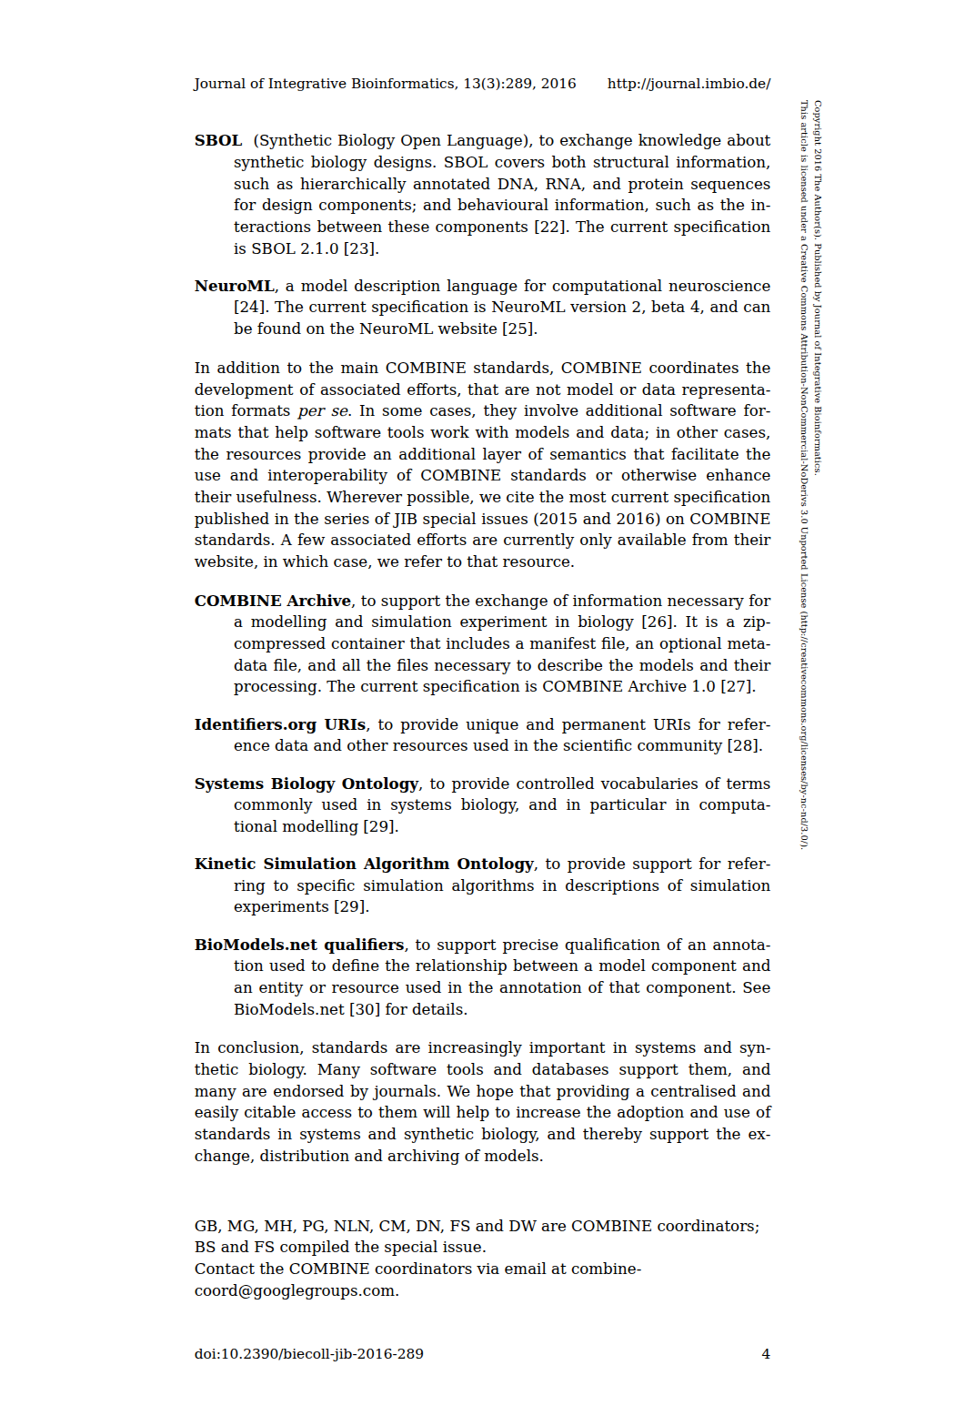Copyright 2016 The Author(s). Published by Journal of Integrative Bioinformatics.
This article is licensed under a Creative Commons Attribution-NonCommercial-NoDerivs 3.0 Unported License (http://creativecommons.org/licenses/by-nc-nd/3.0/).
Journal of Integrative Bioinformatics, 13(3):289, 2016
http://journal.imbio.de/
SBOL (Synthetic Biology Open Language), to exchange knowledge about synthetic biology designs. SBOL covers both structural information, such as hierarchically annotated DNA, RNA, and protein sequences for design components; and behavioural information, such as the interactions between these components [22]. The current specification is SBOL 2.1.0 [23].
NeuroML, a model description language for computational neuroscience [24]. The current specification is NeuroML version 2, beta 4, and can be found on the NeuroML website [25].
In addition to the main COMBINE standards, COMBINE coordinates the development of associated efforts, that are not model or data representation formats per se. In some cases, they involve additional software formats that help software tools work with models and data; in other cases, the resources provide an additional layer of semantics that facilitate the use and interoperability of COMBINE standards or otherwise enhance their usefulness. Wherever possible, we cite the most current specification published in the series of JIB special issues (2015 and 2016) on COMBINE standards. A few associated efforts are currently only available from their website, in which case, we refer to that resource.
COMBINE Archive, to support the exchange of information necessary for a modelling and simulation experiment in biology [26]. It is a zip-compressed container that includes a manifest file, an optional metadata file, and all the files necessary to describe the models and their processing. The current specification is COMBINE Archive 1.0 [27].
Identifiers.org URIs, to provide unique and permanent URIs for reference data and other resources used in the scientific community [28].
Systems Biology Ontology, to provide controlled vocabularies of terms commonly used in systems biology, and in particular in computational modelling [29].
Kinetic Simulation Algorithm Ontology, to provide support for referring to specific simulation algorithms in descriptions of simulation experiments [29].
BioModels.net qualifiers, to support precise qualification of an annotation used to define the relationship between a model component and an entity or resource used in the annotation of that component. See BioModels.net [30] for details.
In conclusion, standards are increasingly important in systems and synthetic biology. Many software tools and databases support them, and many are endorsed by journals. We hope that providing a centralised and easily citable access to them will help to increase the adoption and use of standards in systems and synthetic biology, and thereby support the exchange, distribution and archiving of models.
GB, MG, MH, PG, NLN, CM, DN, FS and DW are COMBINE coordinators; BS and FS compiled the special issue.
Contact the COMBINE coordinators via email at combine-coord@googlegroups.com.
doi:10.2390/biecoll-jib-2016-289
4